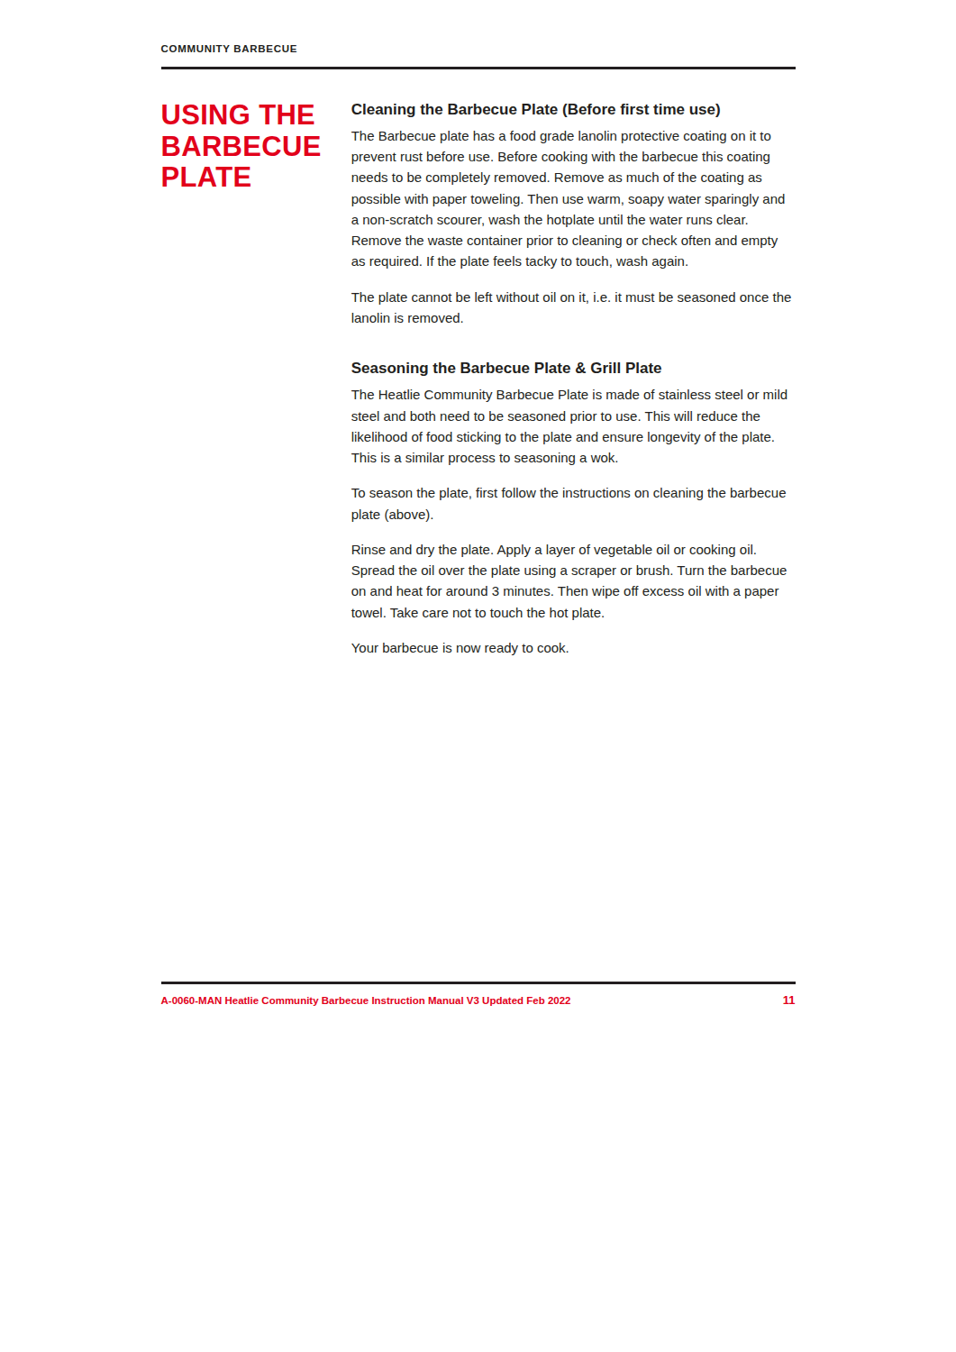Community Barbecue
Using the
Barbecue
Plate
Cleaning the Barbecue Plate (Before first time use)
The Barbecue plate has a food grade lanolin protective coating on it to prevent rust before use. Before cooking with the barbecue this coating needs to be completely removed. Remove as much of the coating as possible with paper toweling. Then use warm, soapy water sparingly and a non-scratch scourer, wash the hotplate until the water runs clear. Remove the waste container prior to cleaning or check often and empty as required. If the plate feels tacky to touch, wash again.
The plate cannot be left without oil on it, i.e. it must be seasoned once the lanolin is removed.
Seasoning the Barbecue Plate & Grill Plate
The Heatlie Community Barbecue Plate is made of stainless steel or mild steel and both need to be seasoned prior to use. This will reduce the likelihood of food sticking to the plate and ensure longevity of the plate. This is a similar process to seasoning a wok.
To season the plate, first follow the instructions on cleaning the barbecue plate (above).
Rinse and dry the plate. Apply a layer of vegetable oil or cooking oil. Spread the oil over the plate using a scraper or brush. Turn the barbecue on and heat for around 3 minutes. Then wipe off excess oil with a paper towel. Take care not to touch the hot plate.
Your barbecue is now ready to cook.
A-0060-MAN Heatlie Community Barbecue Instruction Manual V3 Updated Feb 2022
11